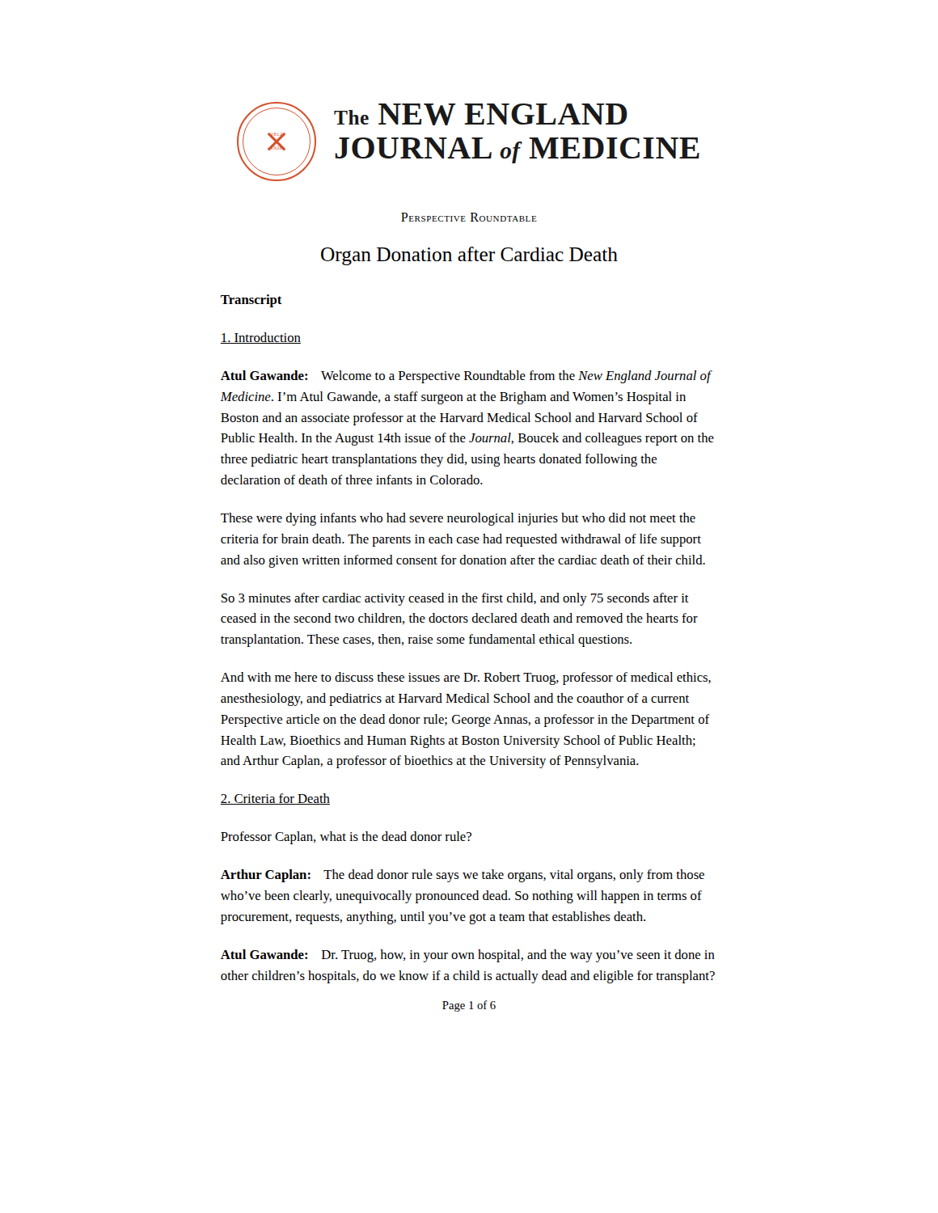1812
1928
The NEW ENGLAND
JOURNAL of MEDICINE
Perspective Roundtable
Organ Donation after Cardiac Death
Transcript
1. Introduction
Atul Gawande: Welcome to a Perspective Roundtable from the New England Journal of Medicine. I’m Atul Gawande, a staff surgeon at the Brigham and Women’s Hospital in Boston and an associate professor at the Harvard Medical School and Harvard School of Public Health. In the August 14th issue of the Journal, Boucek and colleagues report on the three pediatric heart transplantations they did, using hearts donated following the declaration of death of three infants in Colorado.
These were dying infants who had severe neurological injuries but who did not meet the criteria for brain death. The parents in each case had requested withdrawal of life support and also given written informed consent for donation after the cardiac death of their child.
So 3 minutes after cardiac activity ceased in the first child, and only 75 seconds after it ceased in the second two children, the doctors declared death and removed the hearts for transplantation. These cases, then, raise some fundamental ethical questions.
And with me here to discuss these issues are Dr. Robert Truog, professor of medical ethics, anesthesiology, and pediatrics at Harvard Medical School and the coauthor of a current Perspective article on the dead donor rule; George Annas, a professor in the Department of Health Law, Bioethics and Human Rights at Boston University School of Public Health; and Arthur Caplan, a professor of bioethics at the University of Pennsylvania.
2. Criteria for Death
Professor Caplan, what is the dead donor rule?
Arthur Caplan: The dead donor rule says we take organs, vital organs, only from those who’ve been clearly, unequivocally pronounced dead. So nothing will happen in terms of procurement, requests, anything, until you’ve got a team that establishes death.
Atul Gawande: Dr. Truog, how, in your own hospital, and the way you’ve seen it done in other children’s hospitals, do we know if a child is actually dead and eligible for transplant?
Page 1 of 6